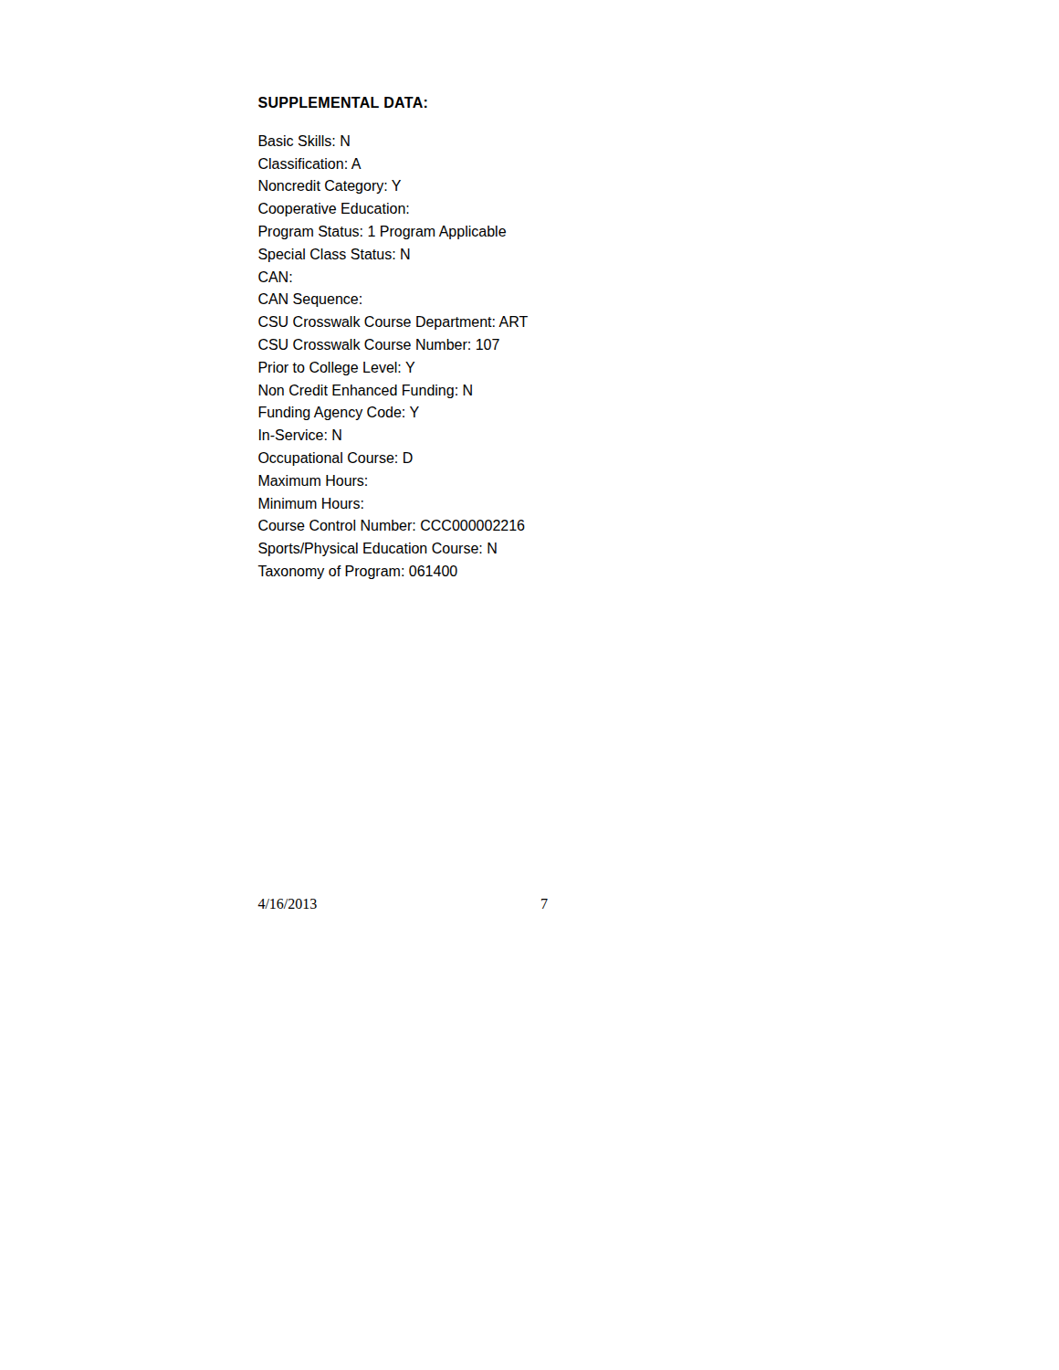SUPPLEMENTAL DATA:
Basic Skills: N
Classification: A
Noncredit Category: Y
Cooperative Education:
Program Status: 1 Program Applicable
Special Class Status: N
CAN:
CAN Sequence:
CSU Crosswalk Course Department: ART
CSU Crosswalk Course Number: 107
Prior to College Level: Y
Non Credit Enhanced Funding: N
Funding Agency Code: Y
In-Service: N
Occupational Course: D
Maximum Hours:
Minimum Hours:
Course Control Number: CCC000002216
Sports/Physical Education Course: N
Taxonomy of Program: 061400
4/16/20137